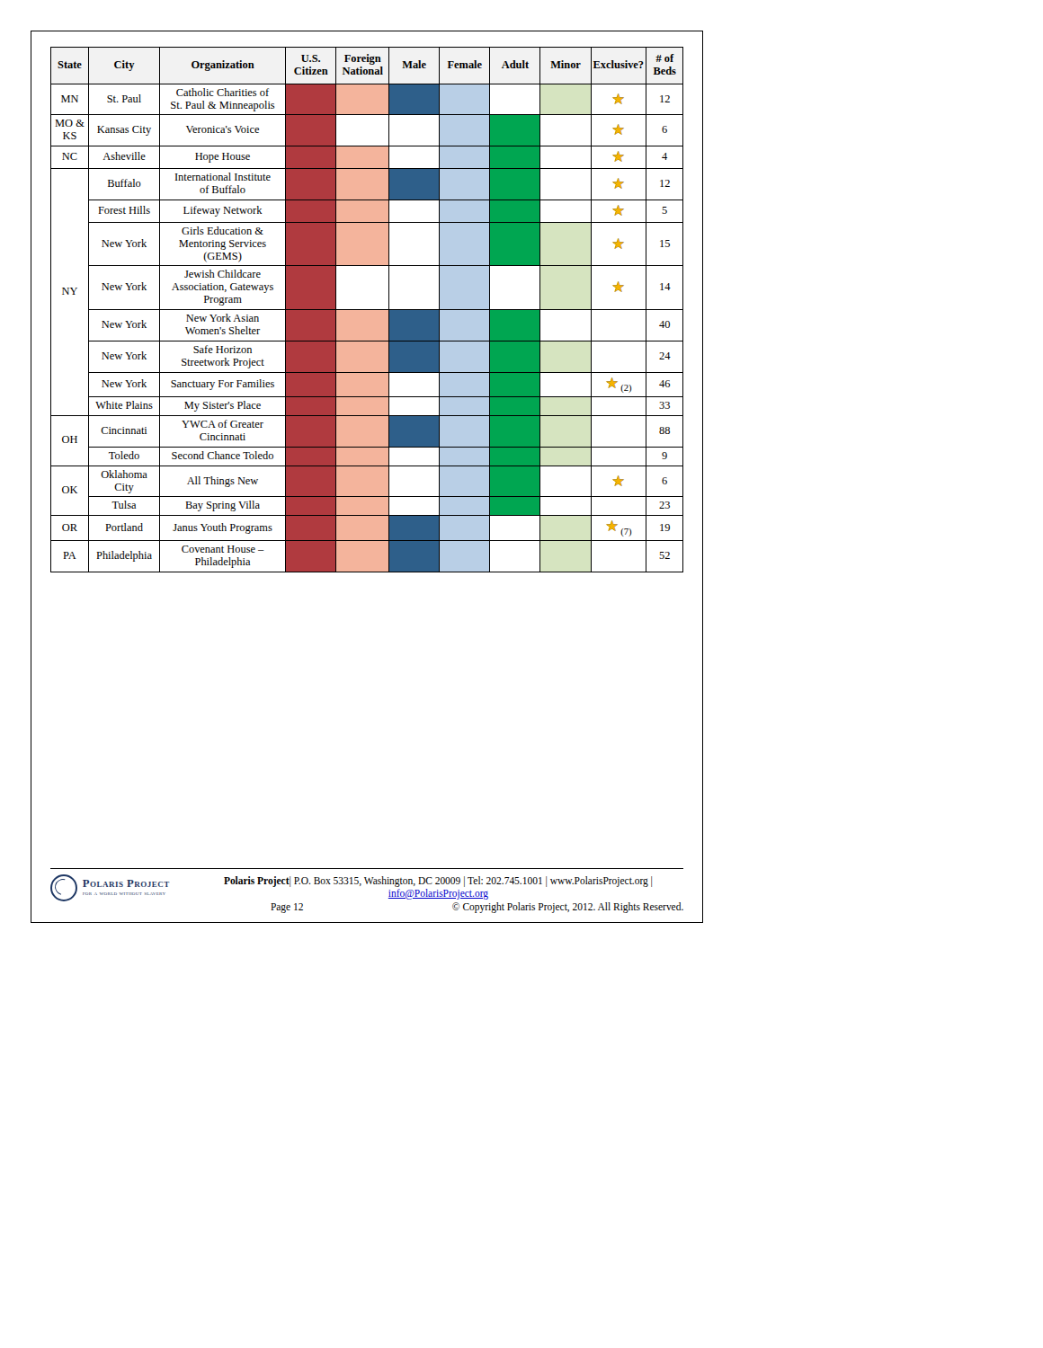| State | City | Organization | U.S. Citizen | Foreign National | Male | Female | Adult | Minor | Exclusive? | # of Beds |
| --- | --- | --- | --- | --- | --- | --- | --- | --- | --- | --- |
| MN | St. Paul | Catholic Charities of St. Paul & Minneapolis | | | | | | | ★ | 12 |
| MO & KS | Kansas City | Veronica's Voice | | | | | | | ★ | 6 |
| NC | Asheville | Hope House | | | | | | | ★ | 4 |
| NY | Buffalo | International Institute of Buffalo | | | | | | | ★ | 12 |
| Forest Hills | Lifeway Network | | | | | | | ★ | 5 |
| New York | Girls Education & Mentoring Services (GEMS) | | | | | | | ★ | 15 |
| New York | Jewish Childcare Association, Gateways Program | | | | | | | ★ | 14 |
| New York | New York Asian Women's Shelter | | | | | | | | 40 |
| New York | Safe Horizon Streetwork Project | | | | | | | | 24 |
| New York | Sanctuary For Families | | | | | | | ★ (2) | 46 |
| White Plains | My Sister's Place | | | | | | | | 33 |
| OH | Cincinnati | YWCA of Greater Cincinnati | | | | | | | | 88 |
| Toledo | Second Chance Toledo | | | | | | | | 9 |
| OK | Oklahoma City | All Things New | | | | | | | ★ | 6 |
| Tulsa | Bay Spring Villa | | | | | | | | 23 |
| OR | Portland | Janus Youth Programs | | | | | | | ★ (7) | 19 |
| PA | Philadelphia | Covenant House – Philadelphia | | | | | | | | 52 |
Polaris Project
for a world without slavery
Polaris Project| P.O. Box 53315, Washington, DC 20009 | Tel: 202.745.1001 | www.PolarisProject.org | info@PolarisProject.org
Page 12 © Copyright Polaris Project, 2012. All Rights Reserved.